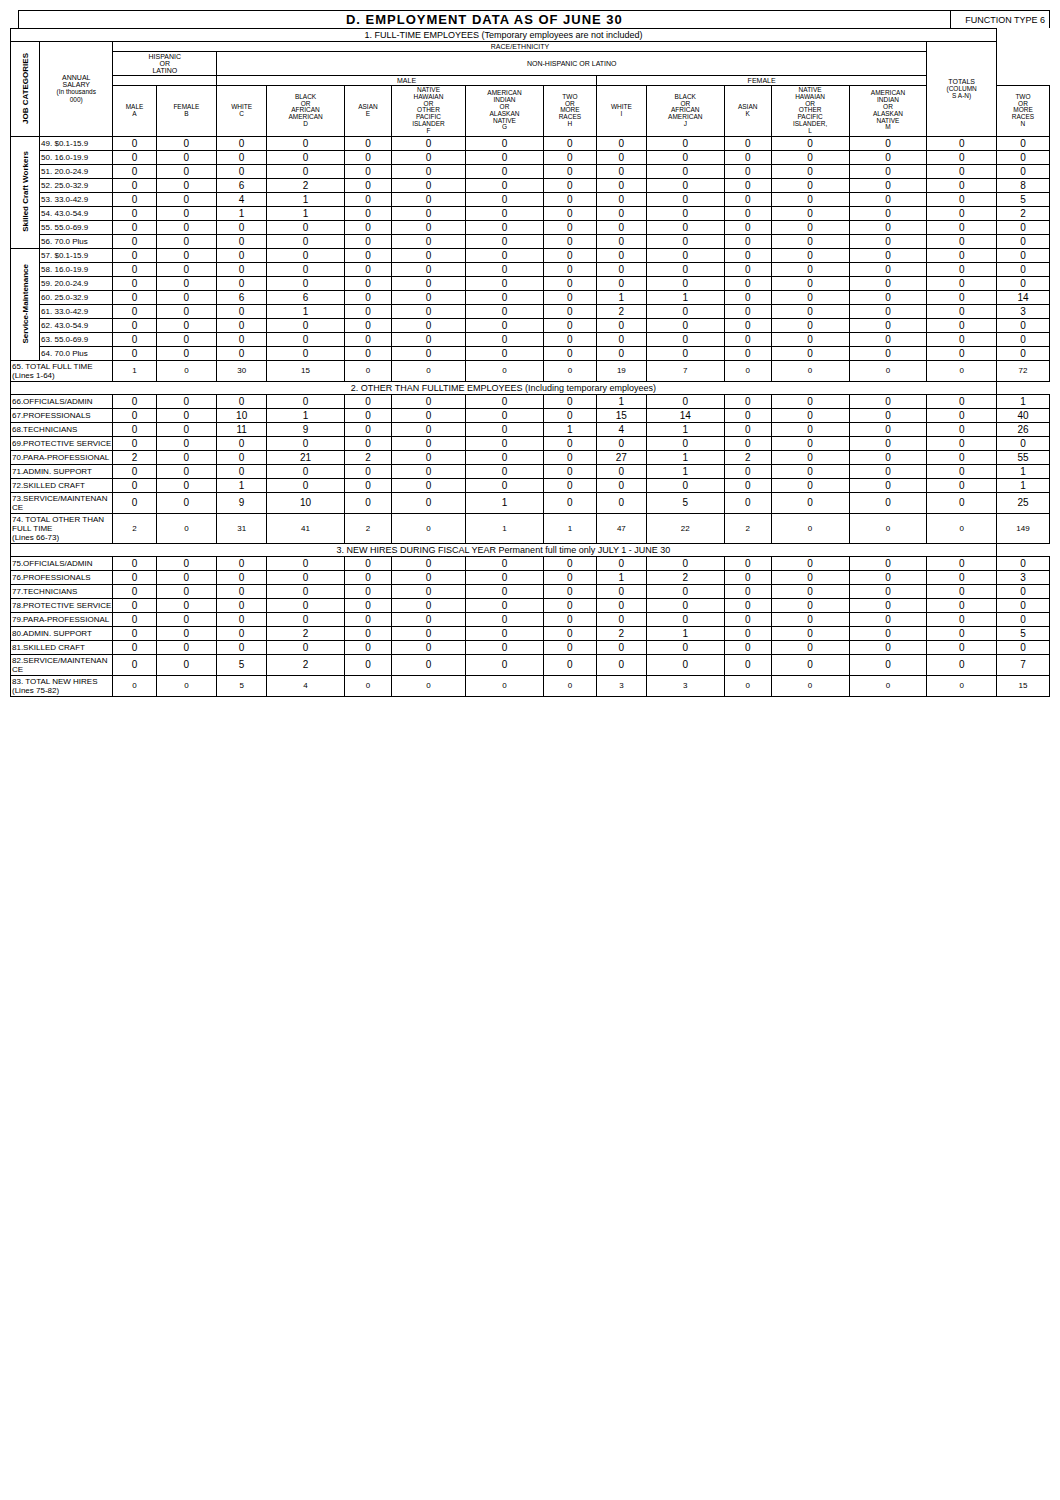| | D. EMPLOYMENT DATA AS OF JUNE 30 | FUNCTION TYPE 6 |
| 1. FULL-TIME EMPLOYEES (Temporary employees are not included) |
| JOB CATEGORIES | ANNUAL SALARY (In thousands 000) | RACE/ETHNICITY | TOTALS (COLUMN S A-N) |
| HISPANIC OR LATINO | NON-HISPANIC OR LATINO |
| | MALE | FEMALE |
| MALE A | FEMALE B | WHITE C | BLACK OR AFRICAN AMERICAN D | ASIAN E | NATIVE HAWAIAN OR OTHER PACIFIC ISLANDER F | AMERICAN INDIAN OR ALASKAN NATIVE G | TWO OR MORE RACES H | WHITE I | BLACK OR AFRICAN AMERICAN J | ASIAN K | NATIVE HAWAIAN OR OTHER PACIFIC ISLANDER, L | AMERICAN INDIAN OR ALASKAN NATIVE M | TWO OR MORE RACES N |
| Skilled Craft Workers | 49. $0.1-15.9 | 0 | 0 | 0 | 0 | 0 | 0 | 0 | 0 | 0 | 0 | 0 | 0 | 0 | 0 | 0 |
| 50. 16.0-19.9 | 0 | 0 | 0 | 0 | 0 | 0 | 0 | 0 | 0 | 0 | 0 | 0 | 0 | 0 | 0 |
| 51. 20.0-24.9 | 0 | 0 | 0 | 0 | 0 | 0 | 0 | 0 | 0 | 0 | 0 | 0 | 0 | 0 | 0 |
| 52. 25.0-32.9 | 0 | 0 | 6 | 2 | 0 | 0 | 0 | 0 | 0 | 0 | 0 | 0 | 0 | 0 | 8 |
| 53. 33.0-42.9 | 0 | 0 | 4 | 1 | 0 | 0 | 0 | 0 | 0 | 0 | 0 | 0 | 0 | 0 | 5 |
| 54. 43.0-54.9 | 0 | 0 | 1 | 1 | 0 | 0 | 0 | 0 | 0 | 0 | 0 | 0 | 0 | 0 | 2 |
| 55. 55.0-69.9 | 0 | 0 | 0 | 0 | 0 | 0 | 0 | 0 | 0 | 0 | 0 | 0 | 0 | 0 | 0 |
| 56. 70.0 Plus | 0 | 0 | 0 | 0 | 0 | 0 | 0 | 0 | 0 | 0 | 0 | 0 | 0 | 0 | 0 |
| Service-Maintenance | 57. $0.1-15.9 | 0 | 0 | 0 | 0 | 0 | 0 | 0 | 0 | 0 | 0 | 0 | 0 | 0 | 0 | 0 |
| 58. 16.0-19.9 | 0 | 0 | 0 | 0 | 0 | 0 | 0 | 0 | 0 | 0 | 0 | 0 | 0 | 0 | 0 |
| 59. 20.0-24.9 | 0 | 0 | 0 | 0 | 0 | 0 | 0 | 0 | 0 | 0 | 0 | 0 | 0 | 0 | 0 |
| 60. 25.0-32.9 | 0 | 0 | 6 | 6 | 0 | 0 | 0 | 0 | 1 | 1 | 0 | 0 | 0 | 0 | 14 |
| 61. 33.0-42.9 | 0 | 0 | 0 | 1 | 0 | 0 | 0 | 0 | 2 | 0 | 0 | 0 | 0 | 0 | 3 |
| 62. 43.0-54.9 | 0 | 0 | 0 | 0 | 0 | 0 | 0 | 0 | 0 | 0 | 0 | 0 | 0 | 0 | 0 |
| 63. 55.0-69.9 | 0 | 0 | 0 | 0 | 0 | 0 | 0 | 0 | 0 | 0 | 0 | 0 | 0 | 0 | 0 |
| 64. 70.0 Plus | 0 | 0 | 0 | 0 | 0 | 0 | 0 | 0 | 0 | 0 | 0 | 0 | 0 | 0 | 0 |
| 65. TOTAL FULL TIME (Lines 1-64) | 1 | 0 | 30 | 15 | 0 | 0 | 0 | 0 | 19 | 7 | 0 | 0 | 0 | 0 | 72 |
| 2. OTHER THAN FULLTIME EMPLOYEES (Including temporary employees) |
| 66.OFFICIALS/ADMIN | 0 | 0 | 0 | 0 | 0 | 0 | 0 | 0 | 1 | 0 | 0 | 0 | 0 | 0 | 1 |
| 67.PROFESSIONALS | 0 | 0 | 10 | 1 | 0 | 0 | 0 | 0 | 15 | 14 | 0 | 0 | 0 | 0 | 40 |
| 68.TECHNICIANS | 0 | 0 | 11 | 9 | 0 | 0 | 0 | 1 | 4 | 1 | 0 | 0 | 0 | 0 | 26 |
| 69.PROTECTIVE SERVICE | 0 | 0 | 0 | 0 | 0 | 0 | 0 | 0 | 0 | 0 | 0 | 0 | 0 | 0 | 0 |
| 70.PARA-PROFESSIONAL | 2 | 0 | 0 | 21 | 2 | 0 | 0 | 0 | 27 | 1 | 2 | 0 | 0 | 0 | 55 |
| 71.ADMIN. SUPPORT | 0 | 0 | 0 | 0 | 0 | 0 | 0 | 0 | 0 | 1 | 0 | 0 | 0 | 0 | 1 |
| 72.SKILLED CRAFT | 0 | 0 | 1 | 0 | 0 | 0 | 0 | 0 | 0 | 0 | 0 | 0 | 0 | 0 | 1 |
| 73.SERVICE/MAINTENAN CE | 0 | 0 | 9 | 10 | 0 | 0 | 1 | 0 | 0 | 5 | 0 | 0 | 0 | 0 | 25 |
| 74. TOTAL OTHER THAN FULL TIME (Lines 66-73) | 2 | 0 | 31 | 41 | 2 | 0 | 1 | 1 | 47 | 22 | 2 | 0 | 0 | 0 | 149 |
| 3. NEW HIRES DURING FISCAL YEAR Permanent full time only JULY 1 - JUNE 30 |
| 75.OFFICIALS/ADMIN | 0 | 0 | 0 | 0 | 0 | 0 | 0 | 0 | 0 | 0 | 0 | 0 | 0 | 0 | 0 |
| 76.PROFESSIONALS | 0 | 0 | 0 | 0 | 0 | 0 | 0 | 0 | 1 | 2 | 0 | 0 | 0 | 0 | 3 |
| 77.TECHNICIANS | 0 | 0 | 0 | 0 | 0 | 0 | 0 | 0 | 0 | 0 | 0 | 0 | 0 | 0 | 0 |
| 78.PROTECTIVE SERVICE | 0 | 0 | 0 | 0 | 0 | 0 | 0 | 0 | 0 | 0 | 0 | 0 | 0 | 0 | 0 |
| 79.PARA-PROFESSIONAL | 0 | 0 | 0 | 0 | 0 | 0 | 0 | 0 | 0 | 0 | 0 | 0 | 0 | 0 | 0 |
| 80.ADMIN. SUPPORT | 0 | 0 | 0 | 2 | 0 | 0 | 0 | 0 | 2 | 1 | 0 | 0 | 0 | 0 | 5 |
| 81.SKILLED CRAFT | 0 | 0 | 0 | 0 | 0 | 0 | 0 | 0 | 0 | 0 | 0 | 0 | 0 | 0 | 0 |
| 82.SERVICE/MAINTENAN CE | 0 | 0 | 5 | 2 | 0 | 0 | 0 | 0 | 0 | 0 | 0 | 0 | 0 | 0 | 7 |
| 83. TOTAL NEW HIRES (Lines 75-82) | 0 | 0 | 5 | 4 | 0 | 0 | 0 | 0 | 3 | 3 | 0 | 0 | 0 | 0 | 15 |